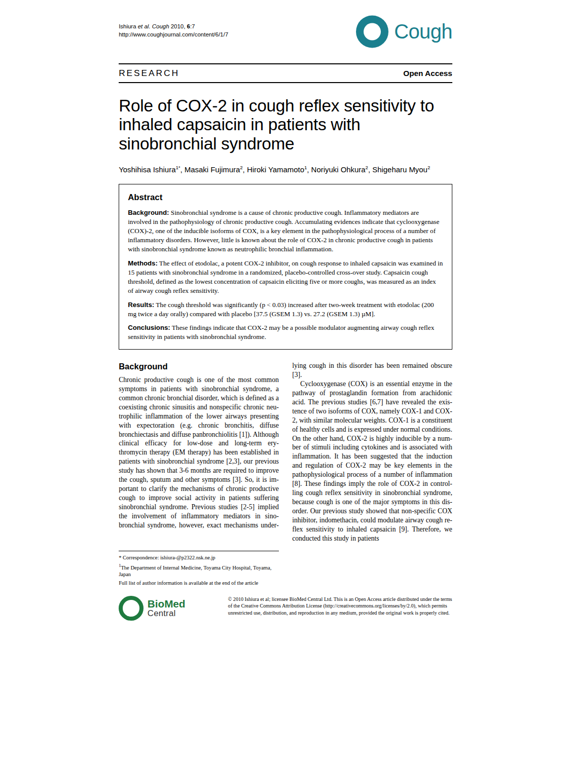Ishiura et al. Cough 2010, 6:7
http://www.coughjournal.com/content/6/1/7
Cough
RESEARCH
Open Access
Role of COX-2 in cough reflex sensitivity to inhaled capsaicin in patients with sinobronchial syndrome
Yoshihisa Ishiura1*, Masaki Fujimura2, Hiroki Yamamoto1, Noriyuki Ohkura2, Shigeharu Myou2
Abstract
Background: Sinobronchial syndrome is a cause of chronic productive cough. Inflammatory mediators are involved in the pathophysiology of chronic productive cough. Accumulating evidences indicate that cyclooxygenase (COX)-2, one of the inducible isoforms of COX, is a key element in the pathophysiological process of a number of inflammatory disorders. However, little is known about the role of COX-2 in chronic productive cough in patients with sinobronchial syndrome known as neutrophilic bronchial inflammation.
Methods: The effect of etodolac, a potent COX-2 inhibitor, on cough response to inhaled capsaicin was examined in 15 patients with sinobronchial syndrome in a randomized, placebo-controlled cross-over study. Capsaicin cough threshold, defined as the lowest concentration of capsaicin eliciting five or more coughs, was measured as an index of airway cough reflex sensitivity.
Results: The cough threshold was significantly (p < 0.03) increased after two-week treatment with etodolac (200 mg twice a day orally) compared with placebo [37.5 (GSEM 1.3) vs. 27.2 (GSEM 1.3) µM].
Conclusions: These findings indicate that COX-2 may be a possible modulator augmenting airway cough reflex sensitivity in patients with sinobronchial syndrome.
Background
Chronic productive cough is one of the most common symptoms in patients with sinobronchial syndrome, a common chronic bronchial disorder, which is defined as a coexisting chronic sinusitis and nonspecific chronic neutrophilic inflammation of the lower airways presenting with expectoration (e.g. chronic bronchitis, diffuse bronchiectasis and diffuse panbronchiolitis [1]). Although clinical efficacy for low-dose and long-term erythromycin therapy (EM therapy) has been established in patients with sinobronchial syndrome [2,3], our previous study has shown that 3-6 months are required to improve the cough, sputum and other symptoms [3]. So, it is important to clarify the mechanisms of chronic productive cough to improve social activity in patients suffering sinobronchial syndrome. Previous studies [2-5] implied the involvement of inflammatory mediators in sinobronchial syndrome, however, exact mechanisms underlying cough in this disorder has been remained obscure [3].
Cyclooxygenase (COX) is an essential enzyme in the pathway of prostaglandin formation from arachidonic acid. The previous studies [6,7] have revealed the existence of two isoforms of COX, namely COX-1 and COX-2, with similar molecular weights. COX-1 is a constituent of healthy cells and is expressed under normal conditions. On the other hand, COX-2 is highly inducible by a number of stimuli including cytokines and is associated with inflammation. It has been suggested that the induction and regulation of COX-2 may be key elements in the pathophysiological process of a number of inflammation [8]. These findings imply the role of COX-2 in controlling cough reflex sensitivity in sinobronchial syndrome, because cough is one of the major symptoms in this disorder. Our previous study showed that non-specific COX inhibitor, indomethacin, could modulate airway cough reflex sensitivity to inhaled capsaicin [9]. Therefore, we conducted this study in patients
* Correspondence: ishiura-@p2322.nsk.ne.jp
1The Department of Internal Medicine, Toyama City Hospital, Toyama, Japan
Full list of author information is available at the end of the article
BioMed
Central
© 2010 Ishiura et al; licensee BioMed Central Ltd. This is an Open Access article distributed under the terms of the Creative Commons Attribution License (http://creativecommons.org/licenses/by/2.0), which permits unrestricted use, distribution, and reproduction in any medium, provided the original work is properly cited.